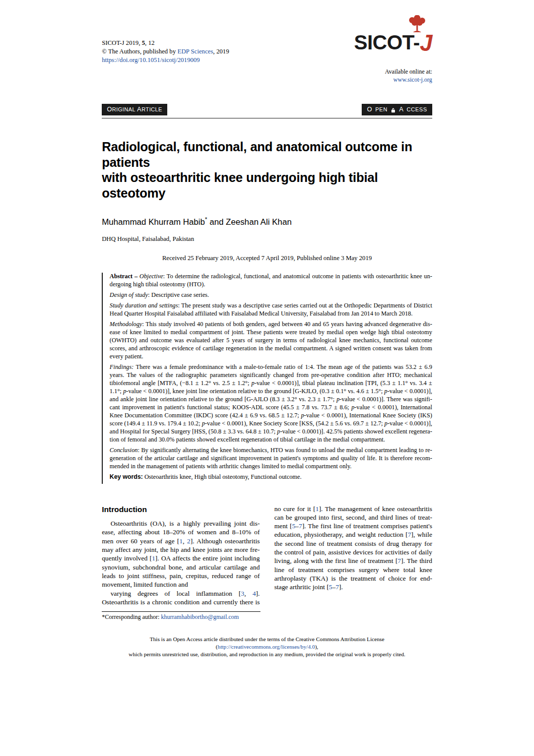SICOT-J 2019, 5, 12
© The Authors, published by EDP Sciences, 2019
https://doi.org/10.1051/sicotj/2019009
SICOT-J
Available online at:
www.sicot-j.org
ORIGINAL ARTICLE
OPEN ACCESS
Radiological, functional, and anatomical outcome in patients
with osteoarthritic knee undergoing high tibial osteotomy
Muhammad Khurram Habib* and Zeeshan Ali Khan
DHQ Hospital, Faisalabad, Pakistan
Received 25 February 2019, Accepted 7 April 2019, Published online 3 May 2019
Abstract – Objective: To determine the radiological, functional, and anatomical outcome in patients with osteoarthritic knee undergoing high tibial osteotomy (HTO).
Design of study: Descriptive case series.
Study duration and settings: The present study was a descriptive case series carried out at the Orthopedic Departments of District Head Quarter Hospital Faisalabad affiliated with Faisalabad Medical University, Faisalabad from Jan 2014 to March 2018.
Methodology: This study involved 40 patients of both genders, aged between 40 and 65 years having advanced degenerative disease of knee limited to medial compartment of joint. These patients were treated by medial open wedge high tibial osteotomy (OWHTO) and outcome was evaluated after 5 years of surgery in terms of radiological knee mechanics, functional outcome scores, and arthroscopic evidence of cartilage regeneration in the medial compartment. A signed written consent was taken from every patient.
Findings: There was a female predominance with a male-to-female ratio of 1:4. The mean age of the patients was 53.2 ± 6.9 years. The values of the radiographic parameters significantly changed from pre-operative condition after HTO; mechanical tibiofemoral angle [MTFA, (−8.1 ± 1.2° vs. 2.5 ± 1.2°; p-value < 0.0001)], tibial plateau inclination [TPI, (5.3 ± 1.1° vs. 3.4 ± 1.1°; p-value < 0.0001)], knee joint line orientation relative to the ground [G-KJLO, (0.3 ± 0.1° vs. 4.6 ± 1.5°; p-value < 0.0001)], and ankle joint line orientation relative to the ground [G-AJLO (8.3 ± 3.2° vs. 2.3 ± 1.7°; p-value < 0.0001)]. There was significant improvement in patient's functional status; KOOS-ADL score (45.5 ± 7.8 vs. 73.7 ± 8.6; p-value < 0.0001), International Knee Documentation Committee (IKDC) score (42.4 ± 6.9 vs. 68.5 ± 12.7; p-value < 0.0001), International Knee Society (IKS) score (149.4 ± 11.9 vs. 179.4 ± 10.2; p-value < 0.0001), Knee Society Score [KSS, (54.2 ± 5.6 vs. 69.7 ± 12.7; p-value < 0.0001)], and Hospital for Special Surgery [HSS, (50.8 ± 3.3 vs. 64.8 ± 10.7; p-value < 0.0001)]. 42.5% patients showed excellent regeneration of femoral and 30.0% patients showed excellent regeneration of tibial cartilage in the medial compartment.
Conclusion: By significantly alternating the knee biomechanics, HTO was found to unload the medial compartment leading to regeneration of the articular cartilage and significant improvement in patient's symptoms and quality of life. It is therefore recommended in the management of patients with arthritic changes limited to medial compartment only.
Key words: Osteoarthritis knee, High tibial osteotomy, Functional outcome.
Introduction
Osteoarthritis (OA), is a highly prevailing joint disease, affecting about 18–20% of women and 8–10% of men over 60 years of age [1, 2]. Although osteoarthritis may affect any joint, the hip and knee joints are more frequently involved [1]. OA affects the entire joint including synovium, subchondral bone, and articular cartilage and leads to joint stiffness, pain, crepitus, reduced range of movement, limited function and
varying degrees of local inflammation [3, 4]. Osteoarthritis is a chronic condition and currently there is no cure for it [1]. The management of knee osteoarthritis can be grouped into first, second, and third lines of treatment [5–7]. The first line of treatment comprises patient's education, physiotherapy, and weight reduction [7], while the second line of treatment consists of drug therapy for the control of pain, assistive devices for activities of daily living, along with the first line of treatment [7]. The third line of treatment comprises surgery where total knee arthroplasty (TKA) is the treatment of choice for end-stage arthritic joint [5–7].
*Corresponding author: khurramhabibortho@gmail.com
This is an Open Access article distributed under the terms of the Creative Commons Attribution License (http://creativecommons.org/licenses/by/4.0),
which permits unrestricted use, distribution, and reproduction in any medium, provided the original work is properly cited.